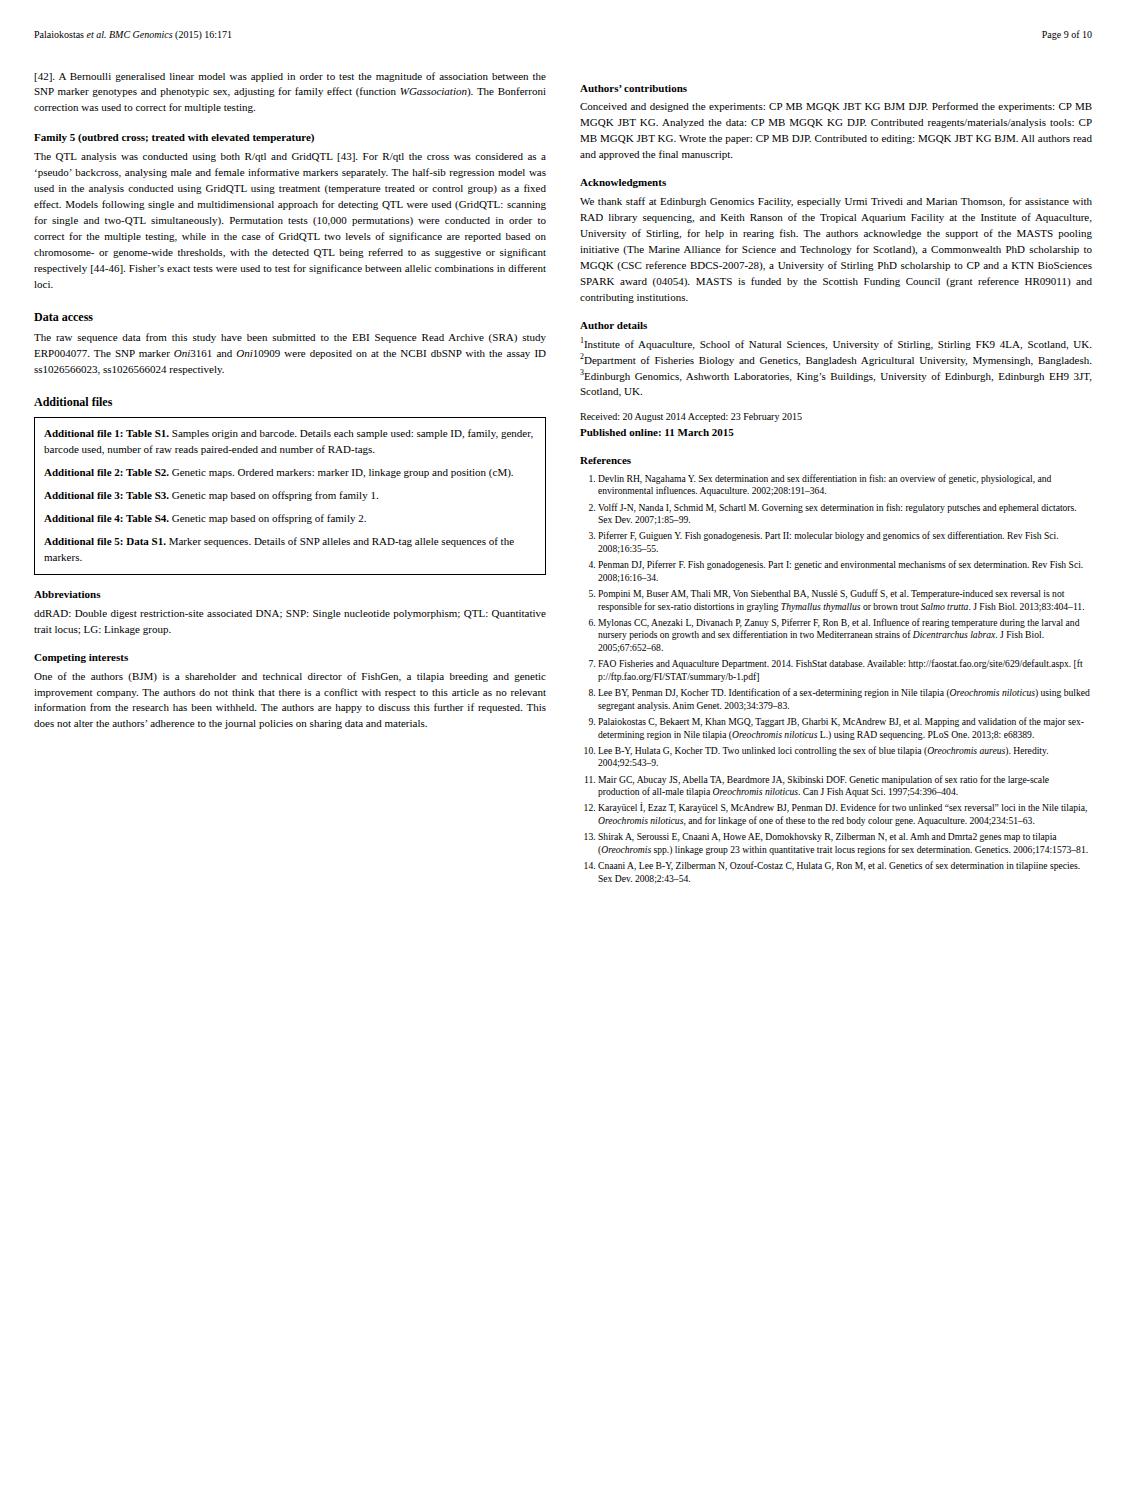Palaiokostas et al. BMC Genomics (2015) 16:171
Page 9 of 10
[42]. A Bernoulli generalised linear model was applied in order to test the magnitude of association between the SNP marker genotypes and phenotypic sex, adjusting for family effect (function WGassociation). The Bonferroni correction was used to correct for multiple testing.
Family 5 (outbred cross; treated with elevated temperature)
The QTL analysis was conducted using both R/qtl and GridQTL [43]. For R/qtl the cross was considered as a ‘pseudo’ backcross, analysing male and female informative markers separately. The half-sib regression model was used in the analysis conducted using GridQTL using treatment (temperature treated or control group) as a fixed effect. Models following single and multidimensional approach for detecting QTL were used (GridQTL: scanning for single and two-QTL simultaneously). Permutation tests (10,000 permutations) were conducted in order to correct for the multiple testing, while in the case of GridQTL two levels of significance are reported based on chromosome- or genome-wide thresholds, with the detected QTL being referred to as suggestive or significant respectively [44-46]. Fisher’s exact tests were used to test for significance between allelic combinations in different loci.
Data access
The raw sequence data from this study have been submitted to the EBI Sequence Read Archive (SRA) study ERP004077. The SNP marker Oni3161 and Oni10909 were deposited on at the NCBI dbSNP with the assay ID ss1026566023, ss1026566024 respectively.
Additional files
Additional file 1: Table S1. Samples origin and barcode. Details each sample used: sample ID, family, gender, barcode used, number of raw reads paired-ended and number of RAD-tags.
Additional file 2: Table S2. Genetic maps. Ordered markers: marker ID, linkage group and position (cM).
Additional file 3: Table S3. Genetic map based on offspring from family 1.
Additional file 4: Table S4. Genetic map based on offspring of family 2.
Additional file 5: Data S1. Marker sequences. Details of SNP alleles and RAD-tag allele sequences of the markers.
Abbreviations
ddRAD: Double digest restriction-site associated DNA; SNP: Single nucleotide polymorphism; QTL: Quantitative trait locus; LG: Linkage group.
Competing interests
One of the authors (BJM) is a shareholder and technical director of FishGen, a tilapia breeding and genetic improvement company. The authors do not think that there is a conflict with respect to this article as no relevant information from the research has been withheld. The authors are happy to discuss this further if requested. This does not alter the authors’ adherence to the journal policies on sharing data and materials.
Authors’ contributions
Conceived and designed the experiments: CP MB MGQK JBT KG BJM DJP. Performed the experiments: CP MB MGQK JBT KG. Analyzed the data: CP MB MGQK KG DJP. Contributed reagents/materials/analysis tools: CP MB MGQK JBT KG. Wrote the paper: CP MB DJP. Contributed to editing: MGQK JBT KG BJM. All authors read and approved the final manuscript.
Acknowledgments
We thank staff at Edinburgh Genomics Facility, especially Urmi Trivedi and Marian Thomson, for assistance with RAD library sequencing, and Keith Ranson of the Tropical Aquarium Facility at the Institute of Aquaculture, University of Stirling, for help in rearing fish. The authors acknowledge the support of the MASTS pooling initiative (The Marine Alliance for Science and Technology for Scotland), a Commonwealth PhD scholarship to MGQK (CSC reference BDCS-2007-28), a University of Stirling PhD scholarship to CP and a KTN BioSciences SPARK award (04054). MASTS is funded by the Scottish Funding Council (grant reference HR09011) and contributing institutions.
Author details
1Institute of Aquaculture, School of Natural Sciences, University of Stirling, Stirling FK9 4LA, Scotland, UK. 2Department of Fisheries Biology and Genetics, Bangladesh Agricultural University, Mymensingh, Bangladesh. 3Edinburgh Genomics, Ashworth Laboratories, King’s Buildings, University of Edinburgh, Edinburgh EH9 3JT, Scotland, UK.
Received: 20 August 2014 Accepted: 23 February 2015
Published online: 11 March 2015
References
Devlin RH, Nagahama Y. Sex determination and sex differentiation in fish: an overview of genetic, physiological, and environmental influences. Aquaculture. 2002;208:191–364.
Volff J-N, Nanda I, Schmid M, Schartl M. Governing sex determination in fish: regulatory putsches and ephemeral dictators. Sex Dev. 2007;1:85–99.
Piferrer F, Guiguen Y. Fish gonadogenesis. Part II: molecular biology and genomics of sex differentiation. Rev Fish Sci. 2008;16:35–55.
Penman DJ, Piferrer F. Fish gonadogenesis. Part I: genetic and environmental mechanisms of sex determination. Rev Fish Sci. 2008;16:16–34.
Pompini M, Buser AM, Thali MR, Von Siebenthal BA, Nusslé S, Guduff S, et al. Temperature-induced sex reversal is not responsible for sex-ratio distortions in grayling Thymallus thymallus or brown trout Salmo trutta. J Fish Biol. 2013;83:404–11.
Mylonas CC, Anezaki L, Divanach P, Zanuy S, Piferrer F, Ron B, et al. Influence of rearing temperature during the larval and nursery periods on growth and sex differentiation in two Mediterranean strains of Dicentrarchus labrax. J Fish Biol. 2005;67:652–68.
FAO Fisheries and Aquaculture Department. 2014. FishStat database. Available: http://faostat.fao.org/site/629/default.aspx. [ftp://ftp.fao.org/FI/STAT/summary/b-1.pdf]
Lee BY, Penman DJ, Kocher TD. Identification of a sex-determining region in Nile tilapia (Oreochromis niloticus) using bulked segregant analysis. Anim Genet. 2003;34:379–83.
Palaiokostas C, Bekaert M, Khan MGQ, Taggart JB, Gharbi K, McAndrew BJ, et al. Mapping and validation of the major sex-determining region in Nile tilapia (Oreochromis niloticus L.) using RAD sequencing. PLoS One. 2013;8: e68389.
Lee B-Y, Hulata G, Kocher TD. Two unlinked loci controlling the sex of blue tilapia (Oreochromis aureus). Heredity. 2004;92:543–9.
Mair GC, Abucay JS, Abella TA, Beardmore JA, Skibinski DOF. Genetic manipulation of sex ratio for the large-scale production of all-male tilapia Oreochromis niloticus. Can J Fish Aquat Sci. 1997;54:396–404.
Karayücel İ, Ezaz T, Karayücel S, McAndrew BJ, Penman DJ. Evidence for two unlinked “sex reversal” loci in the Nile tilapia, Oreochromis niloticus, and for linkage of one of these to the red body colour gene. Aquaculture. 2004;234:51–63.
Shirak A, Seroussi E, Cnaani A, Howe AE, Domokhovsky R, Zilberman N, et al. Amh and Dmrta2 genes map to tilapia (Oreochromis spp.) linkage group 23 within quantitative trait locus regions for sex determination. Genetics. 2006;174:1573–81.
Cnaani A, Lee B-Y, Zilberman N, Ozouf-Costaz C, Hulata G, Ron M, et al. Genetics of sex determination in tilapiine species. Sex Dev. 2008;2:43–54.